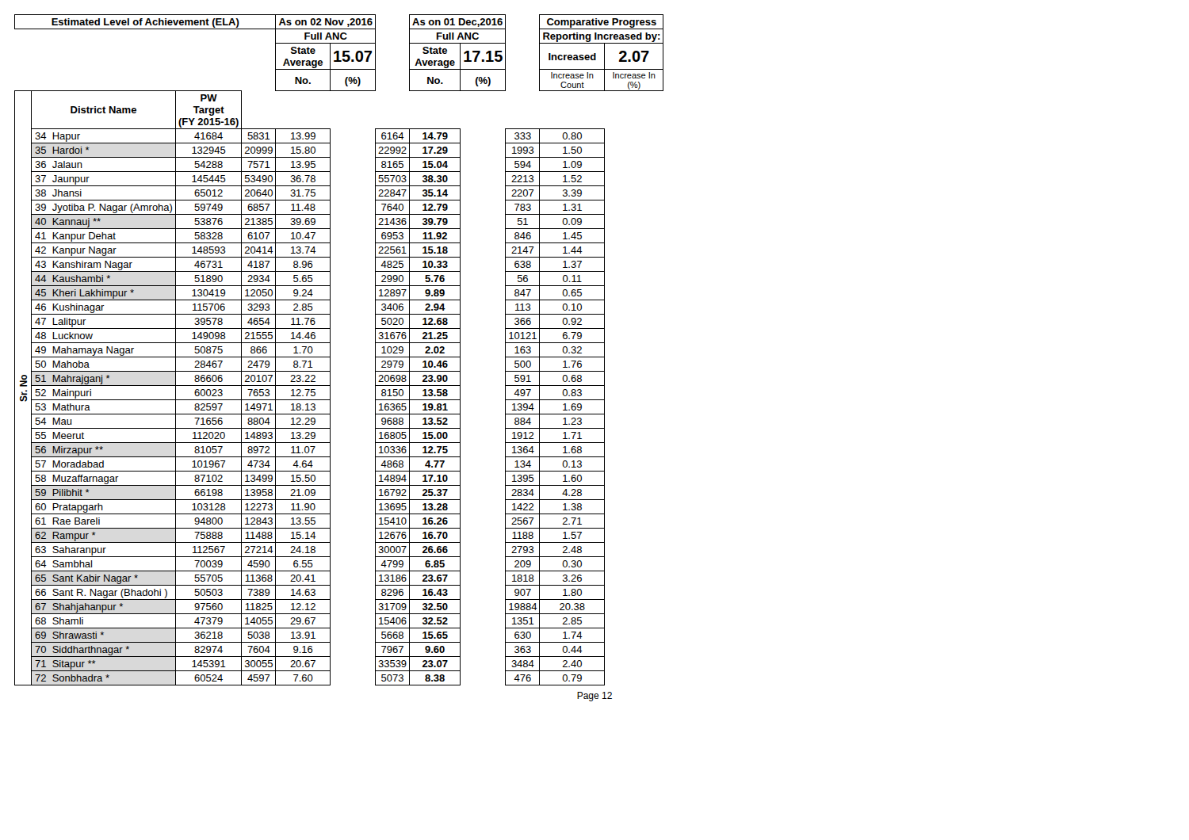| Estimated Level of Achievement (ELA) | As on 02 Nov ,2016 | | As on 01 Dec,2016 | | Comparative Progress |
| | | | | Full ANC | | Full ANC | | Reporting Increased by: |
| State Average | 15.07 | | State Average | 17.15 | | Increased | 2.07 |
| No. | (%) | | No. | (%) | | Increase In Count | Increase In (%) |
| Sr. No | District Name | PW Target (FY 2015-16) | | | | | | | | | |
| 34 Hapur | 41684 | 5831 | 13.99 | | 6164 | 14.79 | | 333 | 0.80 | |
| 35 Hardoi * | 132945 | 20999 | 15.80 | | 22992 | 17.29 | | 1993 | 1.50 | |
| 36 Jalaun | 54288 | 7571 | 13.95 | | 8165 | 15.04 | | 594 | 1.09 | |
| 37 Jaunpur | 145445 | 53490 | 36.78 | | 55703 | 38.30 | | 2213 | 1.52 | |
| 38 Jhansi | 65012 | 20640 | 31.75 | | 22847 | 35.14 | | 2207 | 3.39 | |
| 39 Jyotiba P. Nagar (Amroha) | 59749 | 6857 | 11.48 | | 7640 | 12.79 | | 783 | 1.31 | |
| 40 Kannauj ** | 53876 | 21385 | 39.69 | | 21436 | 39.79 | | 51 | 0.09 | |
| 41 Kanpur Dehat | 58328 | 6107 | 10.47 | | 6953 | 11.92 | | 846 | 1.45 | |
| 42 Kanpur Nagar | 148593 | 20414 | 13.74 | | 22561 | 15.18 | | 2147 | 1.44 | |
| 43 Kanshiram Nagar | 46731 | 4187 | 8.96 | | 4825 | 10.33 | | 638 | 1.37 | |
| 44 Kaushambi * | 51890 | 2934 | 5.65 | | 2990 | 5.76 | | 56 | 0.11 | |
| 45 Kheri Lakhimpur * | 130419 | 12050 | 9.24 | | 12897 | 9.89 | | 847 | 0.65 | |
| 46 Kushinagar | 115706 | 3293 | 2.85 | | 3406 | 2.94 | | 113 | 0.10 | |
| 47 Lalitpur | 39578 | 4654 | 11.76 | | 5020 | 12.68 | | 366 | 0.92 | |
| 48 Lucknow | 149098 | 21555 | 14.46 | | 31676 | 21.25 | | 10121 | 6.79 | |
| 49 Mahamaya Nagar | 50875 | 866 | 1.70 | | 1029 | 2.02 | | 163 | 0.32 | |
| 50 Mahoba | 28467 | 2479 | 8.71 | | 2979 | 10.46 | | 500 | 1.76 | |
| 51 Mahrajganj * | 86606 | 20107 | 23.22 | | 20698 | 23.90 | | 591 | 0.68 | |
| 52 Mainpuri | 60023 | 7653 | 12.75 | | 8150 | 13.58 | | 497 | 0.83 | |
| 53 Mathura | 82597 | 14971 | 18.13 | | 16365 | 19.81 | | 1394 | 1.69 | |
| 54 Mau | 71656 | 8804 | 12.29 | | 9688 | 13.52 | | 884 | 1.23 | |
| 55 Meerut | 112020 | 14893 | 13.29 | | 16805 | 15.00 | | 1912 | 1.71 | |
| 56 Mirzapur ** | 81057 | 8972 | 11.07 | | 10336 | 12.75 | | 1364 | 1.68 | |
| 57 Moradabad | 101967 | 4734 | 4.64 | | 4868 | 4.77 | | 134 | 0.13 | |
| 58 Muzaffarnagar | 87102 | 13499 | 15.50 | | 14894 | 17.10 | | 1395 | 1.60 | |
| 59 Pilibhit * | 66198 | 13958 | 21.09 | | 16792 | 25.37 | | 2834 | 4.28 | |
| 60 Pratapgarh | 103128 | 12273 | 11.90 | | 13695 | 13.28 | | 1422 | 1.38 | |
| 61 Rae Bareli | 94800 | 12843 | 13.55 | | 15410 | 16.26 | | 2567 | 2.71 | |
| 62 Rampur * | 75888 | 11488 | 15.14 | | 12676 | 16.70 | | 1188 | 1.57 | |
| 63 Saharanpur | 112567 | 27214 | 24.18 | | 30007 | 26.66 | | 2793 | 2.48 | |
| 64 Sambhal | 70039 | 4590 | 6.55 | | 4799 | 6.85 | | 209 | 0.30 | |
| 65 Sant Kabir Nagar * | 55705 | 11368 | 20.41 | | 13186 | 23.67 | | 1818 | 3.26 | |
| 66 Sant R. Nagar (Bhadohi ) | 50503 | 7389 | 14.63 | | 8296 | 16.43 | | 907 | 1.80 | |
| 67 Shahjahanpur * | 97560 | 11825 | 12.12 | | 31709 | 32.50 | | 19884 | 20.38 | |
| 68 Shamli | 47379 | 14055 | 29.67 | | 15406 | 32.52 | | 1351 | 2.85 | |
| 69 Shrawasti * | 36218 | 5038 | 13.91 | | 5668 | 15.65 | | 630 | 1.74 | |
| 70 Siddharthnagar * | 82974 | 7604 | 9.16 | | 7967 | 9.60 | | 363 | 0.44 | |
| 71 Sitapur ** | 145391 | 30055 | 20.67 | | 33539 | 23.07 | | 3484 | 2.40 | |
| 72 Sonbhadra * | 60524 | 4597 | 7.60 | | 5073 | 8.38 | | 476 | 0.79 | |
Page 12